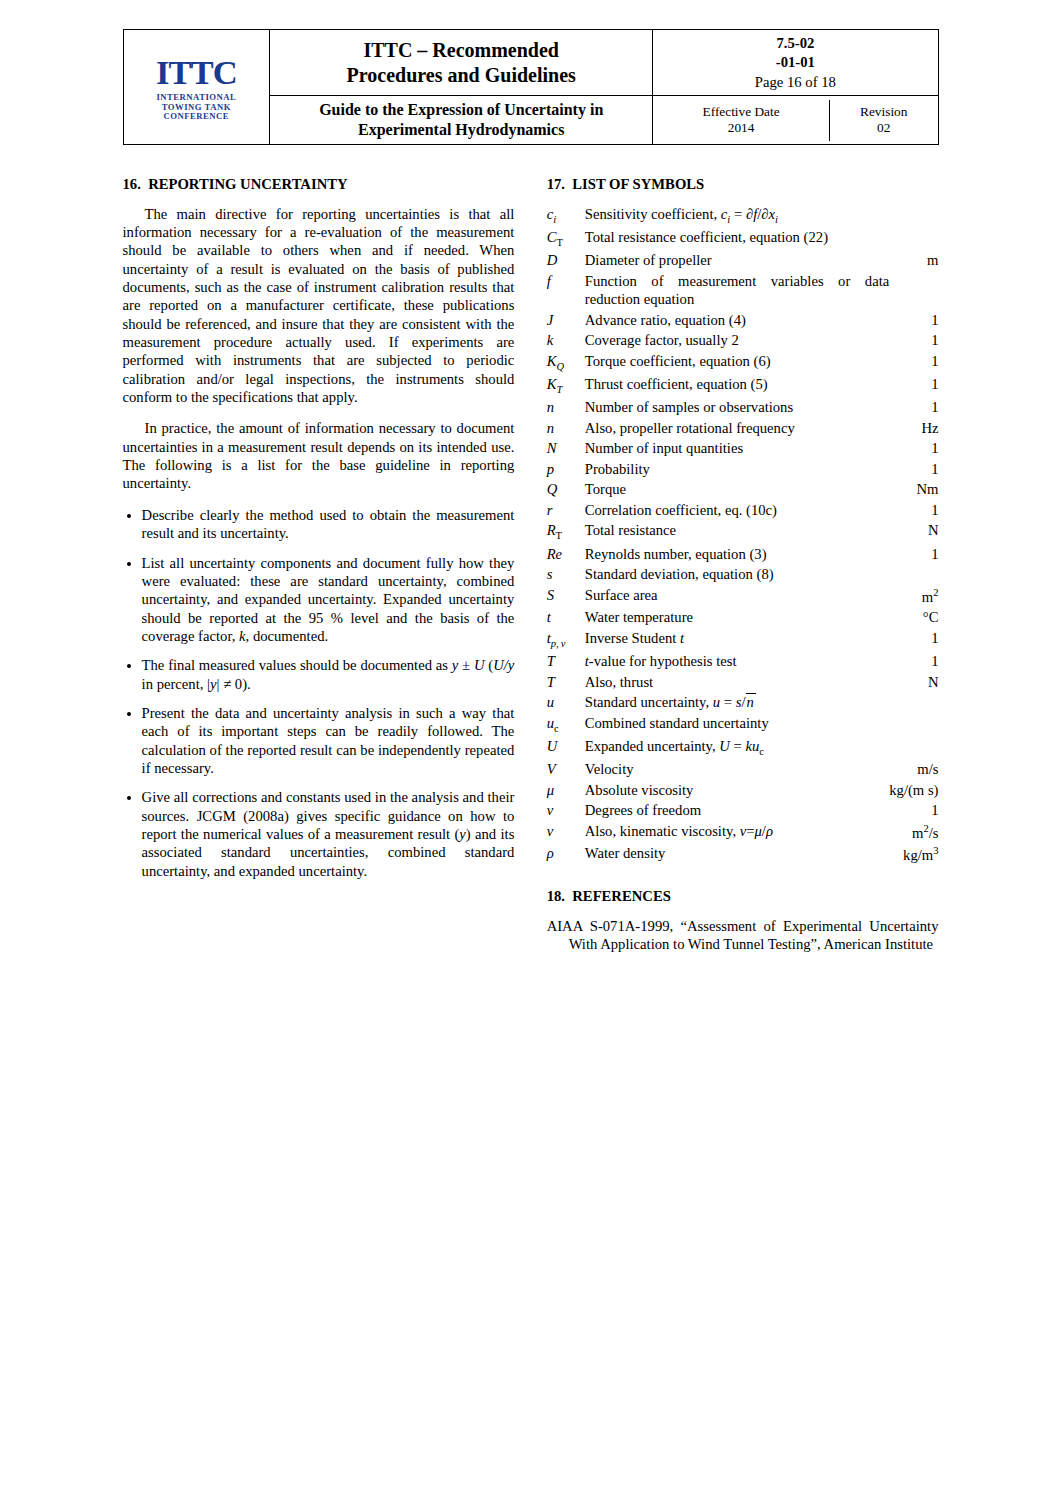| ITTC INTERNATIONAL TOWING TANK CONFERENCE | ITTC – Recommended Procedures and Guidelines | 7.5-02 -01-01 Page 16 of 18 |
| Guide to the Expression of Uncertainty in Experimental Hydrodynamics | / Effective Date 2014 / Revision 02 / |
16. REPORTING UNCERTAINTY
The main directive for reporting uncertainties is that all information necessary for a re-evaluation of the measurement should be available to others when and if needed. When uncertainty of a result is evaluated on the basis of published documents, such as the case of instrument calibration results that are reported on a manufacturer certificate, these publications should be referenced, and insure that they are consistent with the measurement procedure actually used. If experiments are performed with instruments that are subjected to periodic calibration and/or legal inspections, the instruments should conform to the specifications that apply.
In practice, the amount of information necessary to document uncertainties in a measurement result depends on its intended use. The following is a list for the base guideline in reporting uncertainty.
Describe clearly the method used to obtain the measurement result and its uncertainty.
List all uncertainty components and document fully how they were evaluated: these are standard uncertainty, combined uncertainty, and expanded uncertainty. Expanded uncertainty should be reported at the 95 % level and the basis of the coverage factor, k, documented.
The final measured values should be documented as y ± U (U/y in percent, |y| ≠ 0).
Present the data and uncertainty analysis in such a way that each of its important steps can be readily followed. The calculation of the reported result can be independently repeated if necessary.
Give all corrections and constants used in the analysis and their sources. JCGM (2008a) gives specific guidance on how to report the numerical values of a measurement result (y) and its associated standard uncertainties, combined standard uncertainty, and expanded uncertainty.
17. LIST OF SYMBOLS
| c i | Sensitivity coefficient, c i = ∂ f /∂ x i | |
| C T | Total resistance coefficient, equation (22) | |
| D | Diameter of propeller | m |
| f | Function of measurement variables or data reduction equation | |
| J | Advance ratio, equation (4) | 1 |
| k | Coverage factor, usually 2 | 1 |
| K Q | Torque coefficient, equation (6) | 1 |
| K T | Thrust coefficient, equation (5) | 1 |
| n | Number of samples or observations | 1 |
| n | Also, propeller rotational frequency | Hz |
| N | Number of input quantities | 1 |
| p | Probability | 1 |
| Q | Torque | Nm |
| r | Correlation coefficient, eq. (10c) | 1 |
| R T | Total resistance | N |
| Re | Reynolds number, equation (3) | 1 |
| s | Standard deviation, equation (8) | |
| S | Surface area | m 2 |
| t | Water temperature | °C |
| t p, ν | Inverse Student t | 1 |
| T | t -value for hypothesis test | 1 |
| T | Also, thrust | N |
| u | Standard uncertainty, u = s / n | |
| u c | Combined standard uncertainty | |
| U | Expanded uncertainty, U = ku c | |
| V | Velocity | m/s |
| μ | Absolute viscosity | kg/(m s) |
| ν | Degrees of freedom | 1 |
| ν | Also, kinematic viscosity, ν = μ / ρ | m 2 /s |
| ρ | Water density | kg/m 3 |
18. REFERENCES
AIAA S-071A-1999, “Assessment of Experimental Uncertainty With Application to Wind Tunnel Testing”, American Institute